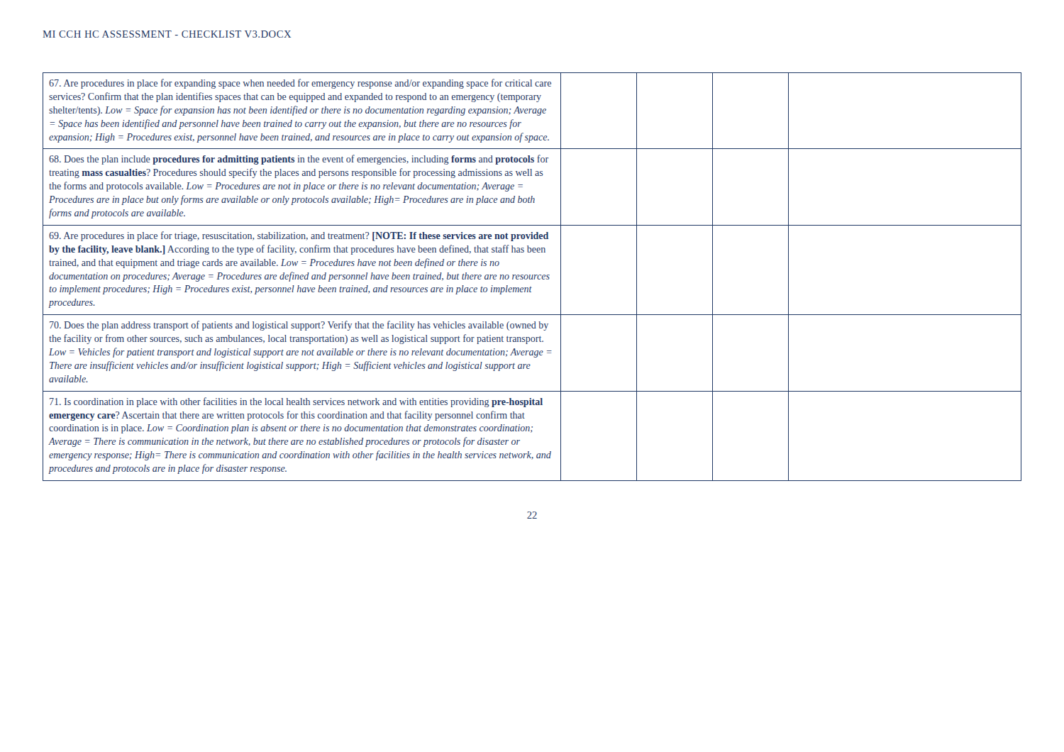MI CCH HC Assessment - Checklist V3.docx
| 67. Are procedures in place for expanding space when needed for emergency response and/or expanding space for critical care services? Confirm that the plan identifies spaces that can be equipped and expanded to respond to an emergency (temporary shelter/tents). Low = Space for expansion has not been identified or there is no documentation regarding expansion; Average = Space has been identified and personnel have been trained to carry out the expansion, but there are no resources for expansion; High = Procedures exist, personnel have been trained, and resources are in place to carry out expansion of space. | | | | |
| 68. Does the plan include procedures for admitting patients in the event of emergencies, including forms and protocols for treating mass casualties ? Procedures should specify the places and persons responsible for processing admissions as well as the forms and protocols available. Low = Procedures are not in place or there is no relevant documentation; Average = Procedures are in place but only forms are available or only protocols available; High= Procedures are in place and both forms and protocols are available. | | | | |
| 69. Are procedures in place for triage, resuscitation, stabilization, and treatment? [NOTE: If these services are not provided by the facility, leave blank.] According to the type of facility, confirm that procedures have been defined, that staff has been trained, and that equipment and triage cards are available. Low = Procedures have not been defined or there is no documentation on procedures; Average = Procedures are defined and personnel have been trained, but there are no resources to implement procedures; High = Procedures exist, personnel have been trained, and resources are in place to implement procedures. | | | | |
| 70. Does the plan address transport of patients and logistical support? Verify that the facility has vehicles available (owned by the facility or from other sources, such as ambulances, local transportation) as well as logistical support for patient transport. Low = Vehicles for patient transport and logistical support are not available or there is no relevant documentation; Average = There are insufficient vehicles and/or insufficient logistical support; High = Sufficient vehicles and logistical support are available. | | | | |
| 71. Is coordination in place with other facilities in the local health services network and with entities providing pre-hospital emergency care ? Ascertain that there are written protocols for this coordination and that facility personnel confirm that coordination is in place. Low = Coordination plan is absent or there is no documentation that demonstrates coordination; Average = There is communication in the network, but there are no established procedures or protocols for disaster or emergency response; High= There is communication and coordination with other facilities in the health services network, and procedures and protocols are in place for disaster response. | | | | |
22